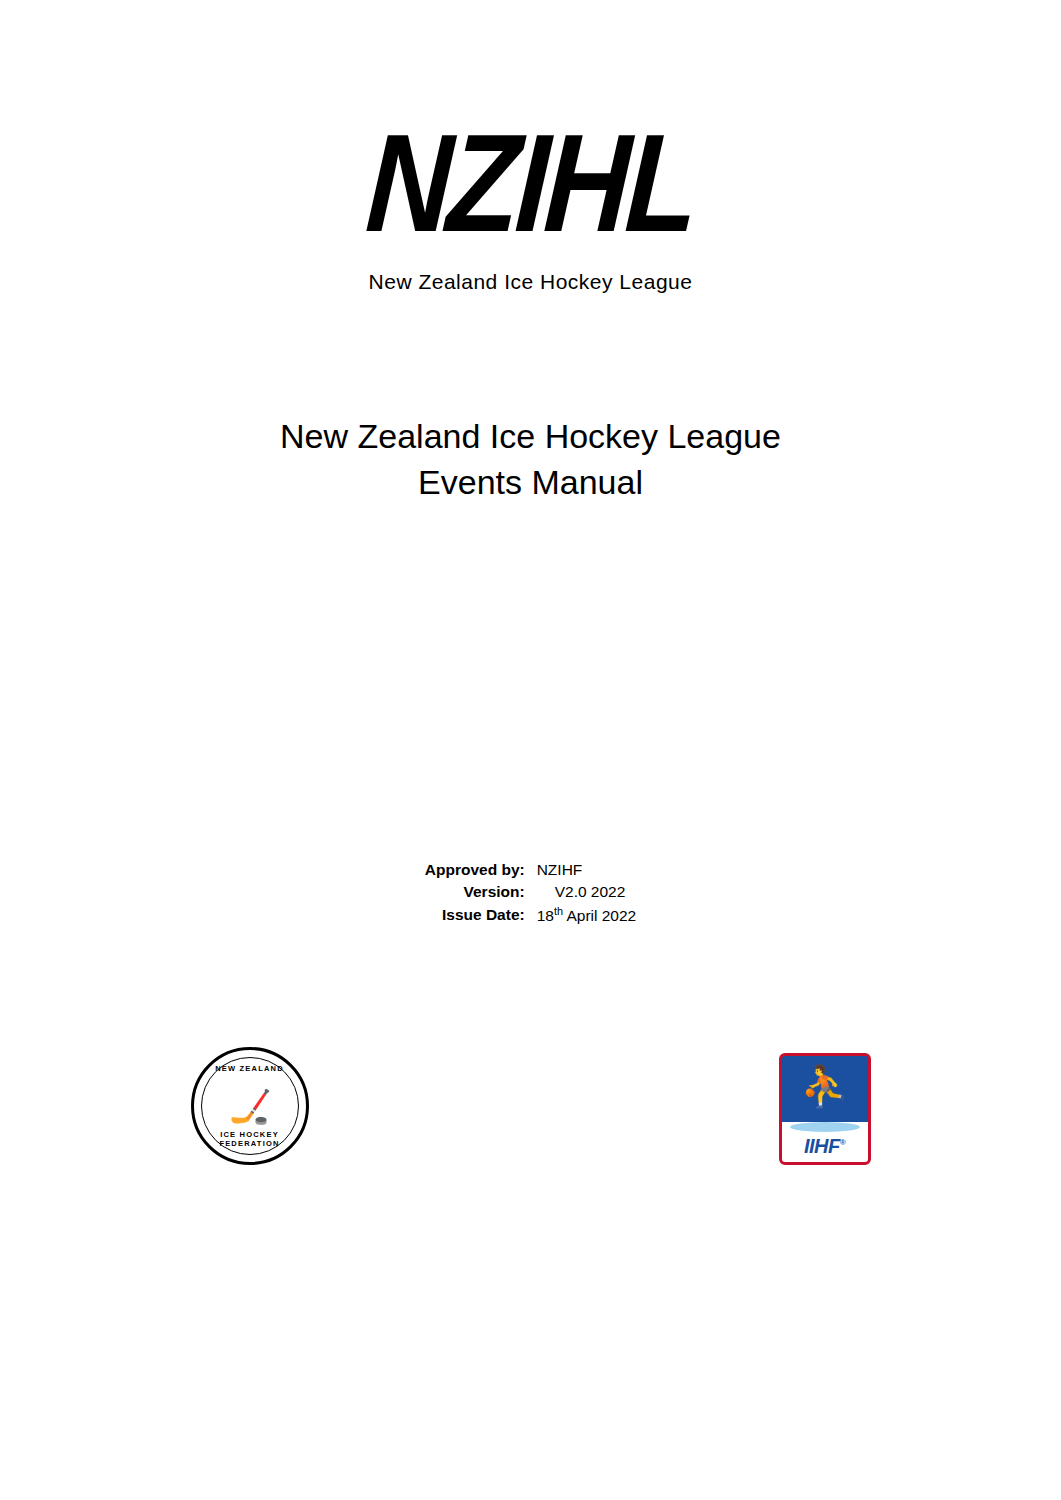NZIHL
New Zealand Ice Hockey League
New Zealand Ice Hockey League
Events Manual
| Approved by: | NZIHF |
| Version: | V2.0 2022 |
| Issue Date: | 18 th April 2022 |
NEW ZEALAND
🏒
ICE HOCKEY FEDERATION
⛹
IIHF®